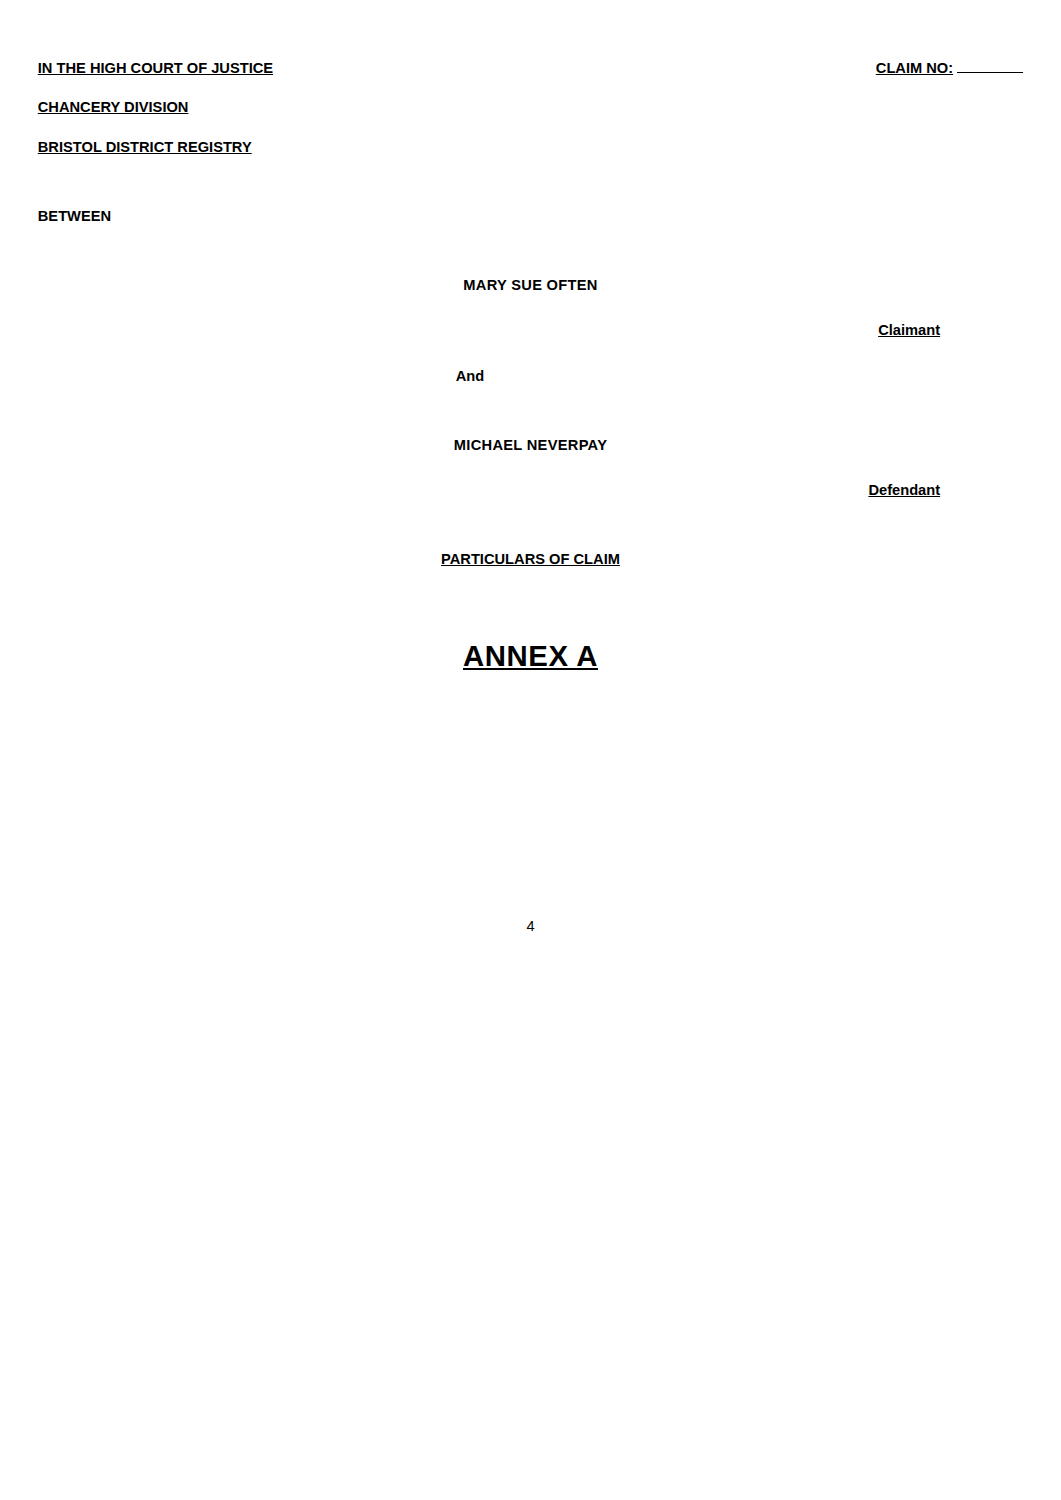IN THE HIGH COURT OF JUSTICE CLAIM NO:
CHANCERY DIVISION
BRISTOL DISTRICT REGISTRY
BETWEEN
MARY SUE OFTEN
Claimant
And
MICHAEL NEVERPAY
Defendant
PARTICULARS OF CLAIM
ANNEX A
4